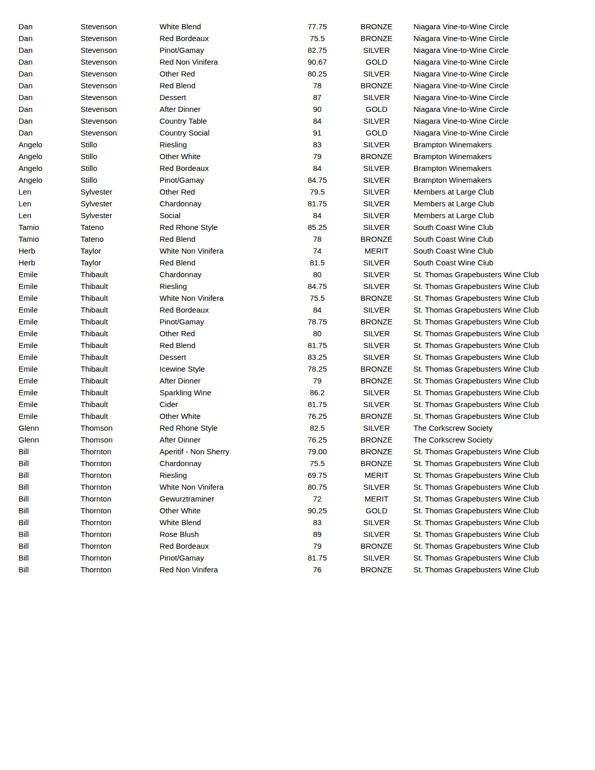| Dan | Stevenson | White Blend | 77.75 | BRONZE | Niagara Vine-to-Wine Circle |
| Dan | Stevenson | Red Bordeaux | 75.5 | BRONZE | Niagara Vine-to-Wine Circle |
| Dan | Stevenson | Pinot/Gamay | 82.75 | SILVER | Niagara Vine-to-Wine Circle |
| Dan | Stevenson | Red Non Vinifera | 90.67 | GOLD | Niagara Vine-to-Wine Circle |
| Dan | Stevenson | Other Red | 80.25 | SILVER | Niagara Vine-to-Wine Circle |
| Dan | Stevenson | Red Blend | 78 | BRONZE | Niagara Vine-to-Wine Circle |
| Dan | Stevenson | Dessert | 87 | SILVER | Niagara Vine-to-Wine Circle |
| Dan | Stevenson | After Dinner | 90 | GOLD | Niagara Vine-to-Wine Circle |
| Dan | Stevenson | Country Table | 84 | SILVER | Niagara Vine-to-Wine Circle |
| Dan | Stevenson | Country Social | 91 | GOLD | Niagara Vine-to-Wine Circle |
| Angelo | Stillo | Riesling | 83 | SILVER | Brampton Winemakers |
| Angelo | Stillo | Other White | 79 | BRONZE | Brampton Winemakers |
| Angelo | Stillo | Red Bordeaux | 84 | SILVER | Brampton Winemakers |
| Angelo | Stillo | Pinot/Gamay | 84.75 | SILVER | Brampton Winemakers |
| Len | Sylvester | Other Red | 79.5 | SILVER | Members at Large Club |
| Len | Sylvester | Chardonnay | 81.75 | SILVER | Members at Large Club |
| Len | Sylvester | Social | 84 | SILVER | Members at Large Club |
| Tamio | Tateno | Red Rhone Style | 85.25 | SILVER | South Coast Wine Club |
| Tamio | Tateno | Red Blend | 78 | BRONZE | South Coast Wine Club |
| Herb | Taylor | White Non Vinifera | 74 | MERIT | South Coast Wine Club |
| Herb | Taylor | Red Blend | 81.5 | SILVER | South Coast Wine Club |
| Emile | Thibault | Chardonnay | 80 | SILVER | St. Thomas Grapebusters Wine Club |
| Emile | Thibault | Riesling | 84.75 | SILVER | St. Thomas Grapebusters Wine Club |
| Emile | Thibault | White Non Vinifera | 75.5 | BRONZE | St. Thomas Grapebusters Wine Club |
| Emile | Thibault | Red Bordeaux | 84 | SILVER | St. Thomas Grapebusters Wine Club |
| Emile | Thibault | Pinot/Gamay | 78.75 | BRONZE | St. Thomas Grapebusters Wine Club |
| Emile | Thibault | Other Red | 80 | SILVER | St. Thomas Grapebusters Wine Club |
| Emile | Thibault | Red Blend | 81.75 | SILVER | St. Thomas Grapebusters Wine Club |
| Emile | Thibault | Dessert | 83.25 | SILVER | St. Thomas Grapebusters Wine Club |
| Emile | Thibault | Icewine Style | 78.25 | BRONZE | St. Thomas Grapebusters Wine Club |
| Emile | Thibault | After Dinner | 79 | BRONZE | St. Thomas Grapebusters Wine Club |
| Emile | Thibault | Sparkling Wine | 86.2 | SILVER | St. Thomas Grapebusters Wine Club |
| Emile | Thibault | Cider | 81.75 | SILVER | St. Thomas Grapebusters Wine Club |
| Emile | Thibault | Other White | 76.25 | BRONZE | St. Thomas Grapebusters Wine Club |
| Glenn | Thomson | Red Rhone Style | 82.5 | SILVER | The Corkscrew Society |
| Glenn | Thomson | After Dinner | 76.25 | BRONZE | The Corkscrew Society |
| Bill | Thornton | Aperitif - Non Sherry | 79.00 | BRONZE | St. Thomas Grapebusters Wine Club |
| Bill | Thornton | Chardonnay | 75.5 | BRONZE | St. Thomas Grapebusters Wine Club |
| Bill | Thornton | Riesling | 69.75 | MERIT | St. Thomas Grapebusters Wine Club |
| Bill | Thornton | White Non Vinifera | 80.75 | SILVER | St. Thomas Grapebusters Wine Club |
| Bill | Thornton | Gewurztraminer | 72 | MERIT | St. Thomas Grapebusters Wine Club |
| Bill | Thornton | Other White | 90.25 | GOLD | St. Thomas Grapebusters Wine Club |
| Bill | Thornton | White Blend | 83 | SILVER | St. Thomas Grapebusters Wine Club |
| Bill | Thornton | Rose Blush | 89 | SILVER | St. Thomas Grapebusters Wine Club |
| Bill | Thornton | Red Bordeaux | 79 | BRONZE | St. Thomas Grapebusters Wine Club |
| Bill | Thornton | Pinot/Gamay | 81.75 | SILVER | St. Thomas Grapebusters Wine Club |
| Bill | Thornton | Red Non Vinifera | 76 | BRONZE | St. Thomas Grapebusters Wine Club |